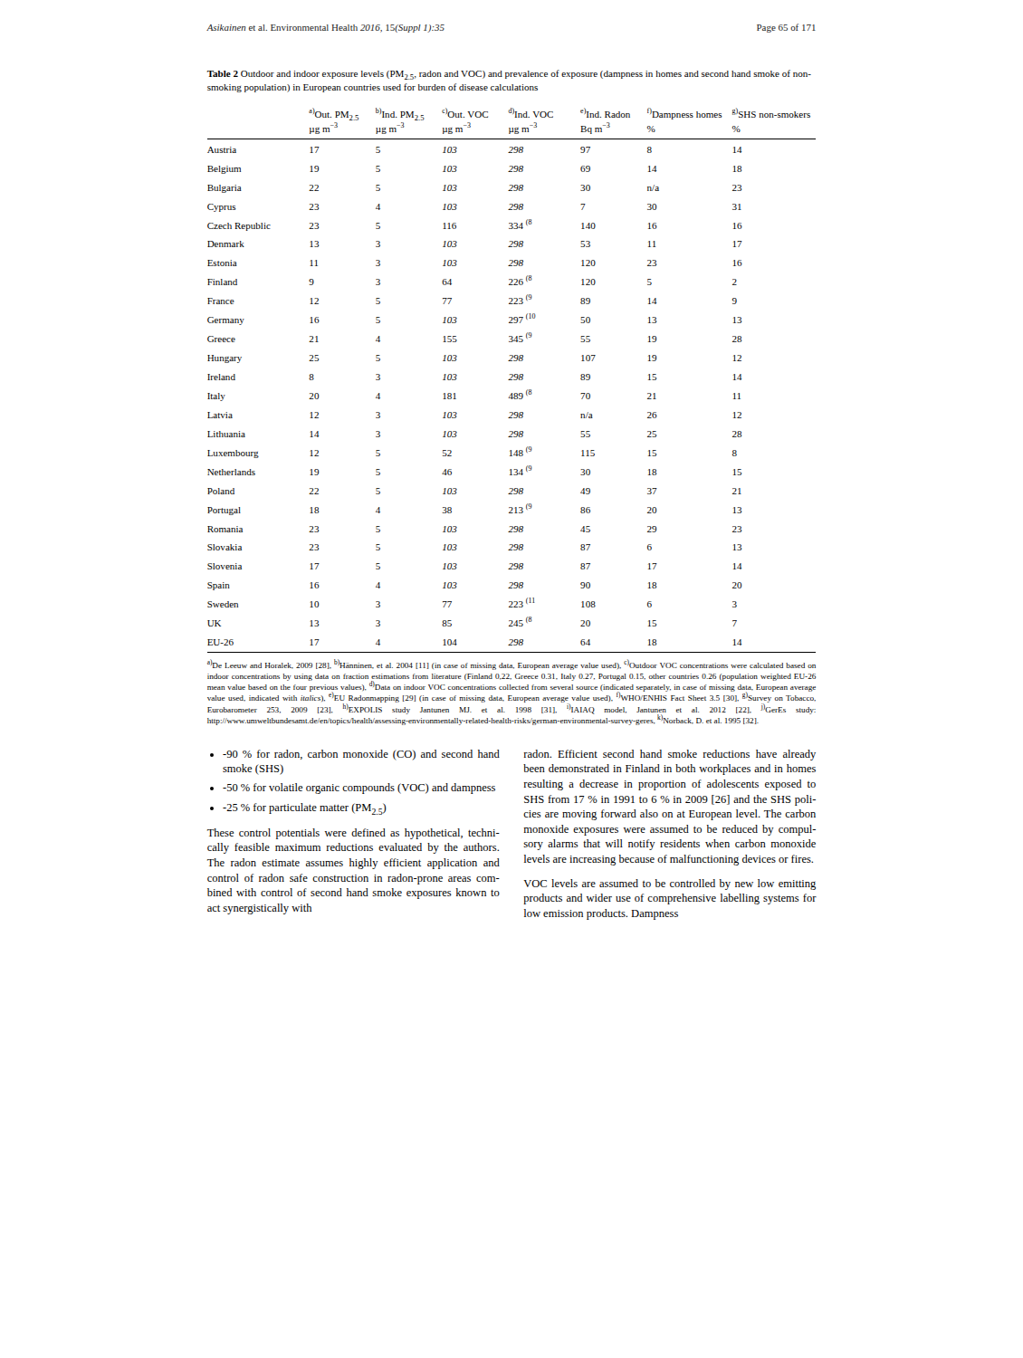Asikainen et al. Environmental Health 2016, 15(Suppl 1):35
Page 65 of 171
Table 2 Outdoor and indoor exposure levels (PM2.5, radon and VOC) and prevalence of exposure (dampness in homes and second hand smoke of non-smoking population) in European countries used for burden of disease calculations
| | a) Out. PM 2.5 | b) Ind. PM 2.5 | c) Out. VOC | d) Ind. VOC | e) Ind. Radon | f) Dampness homes | g) SHS non-smokers |
| --- | --- | --- | --- | --- | --- | --- | --- |
| | µg m −3 | µg m −3 | µg m −3 | µg m −3 | Bq m −3 | % | % |
| Austria | 17 | 5 | 103 | 298 | 97 | 8 | 14 |
| Belgium | 19 | 5 | 103 | 298 | 69 | 14 | 18 |
| Bulgaria | 22 | 5 | 103 | 298 | 30 | n/a | 23 |
| Cyprus | 23 | 4 | 103 | 298 | 7 | 30 | 31 |
| Czech Republic | 23 | 5 | 116 | 334 (8 | 140 | 16 | 16 |
| Denmark | 13 | 3 | 103 | 298 | 53 | 11 | 17 |
| Estonia | 11 | 3 | 103 | 298 | 120 | 23 | 16 |
| Finland | 9 | 3 | 64 | 226 (8 | 120 | 5 | 2 |
| France | 12 | 5 | 77 | 223 (9 | 89 | 14 | 9 |
| Germany | 16 | 5 | 103 | 297 (10 | 50 | 13 | 13 |
| Greece | 21 | 4 | 155 | 345 (9 | 55 | 19 | 28 |
| Hungary | 25 | 5 | 103 | 298 | 107 | 19 | 12 |
| Ireland | 8 | 3 | 103 | 298 | 89 | 15 | 14 |
| Italy | 20 | 4 | 181 | 489 (8 | 70 | 21 | 11 |
| Latvia | 12 | 3 | 103 | 298 | n/a | 26 | 12 |
| Lithuania | 14 | 3 | 103 | 298 | 55 | 25 | 28 |
| Luxembourg | 12 | 5 | 52 | 148 (9 | 115 | 15 | 8 |
| Netherlands | 19 | 5 | 46 | 134 (9 | 30 | 18 | 15 |
| Poland | 22 | 5 | 103 | 298 | 49 | 37 | 21 |
| Portugal | 18 | 4 | 38 | 213 (9 | 86 | 20 | 13 |
| Romania | 23 | 5 | 103 | 298 | 45 | 29 | 23 |
| Slovakia | 23 | 5 | 103 | 298 | 87 | 6 | 13 |
| Slovenia | 17 | 5 | 103 | 298 | 87 | 17 | 14 |
| Spain | 16 | 4 | 103 | 298 | 90 | 18 | 20 |
| Sweden | 10 | 3 | 77 | 223 (11 | 108 | 6 | 3 |
| UK | 13 | 3 | 85 | 245 (8 | 20 | 15 | 7 |
| EU-26 | 17 | 4 | 104 | 298 | 64 | 18 | 14 |
a)De Leeuw and Horalek, 2009 [28], b)Hänninen, et al. 2004 [11] (in case of missing data, European average value used), c)Outdoor VOC concentrations were calculated based on indoor concentrations by using data on fraction estimations from literature (Finland 0,22, Greece 0.31, Italy 0.27, Portugal 0.15, other countries 0.26 (population weighted EU-26 mean value based on the four previous values), d)Data on indoor VOC concentrations collected from several source (indicated separately, in case of missing data, European average value used, indicated with italics), e)EU Radonmapping [29] (in case of missing data, European average value used), f)WHO/ENHIS Fact Sheet 3.5 [30], g)Survey on Tobacco, Eurobarometer 253, 2009 [23], h)EXPOLIS study Jantunen MJ. et al. 1998 [31], i)IAIAQ model, Jantunen et al. 2012 [22], j)GerEs study: http://www.umweltbundesamt.de/en/topics/health/assessing-environmentally-related-health-risks/german-environmental-survey-geres, k)Norback, D. et al. 1995 [32].
-90 % for radon, carbon monoxide (CO) and second hand smoke (SHS)
-50 % for volatile organic compounds (VOC) and dampness
-25 % for particulate matter (PM2.5)
These control potentials were defined as hypothetical, technically feasible maximum reductions evaluated by the authors. The radon estimate assumes highly efficient application and control of radon safe construction in radon-prone areas combined with control of second hand smoke exposures known to act synergistically with
radon. Efficient second hand smoke reductions have already been demonstrated in Finland in both workplaces and in homes resulting a decrease in proportion of adolescents exposed to SHS from 17 % in 1991 to 6 % in 2009 [26] and the SHS policies are moving forward also on at European level. The carbon monoxide exposures were assumed to be reduced by compulsory alarms that will notify residents when carbon monoxide levels are increasing because of malfunctioning devices or fires.
VOC levels are assumed to be controlled by new low emitting products and wider use of comprehensive labelling systems for low emission products. Dampness